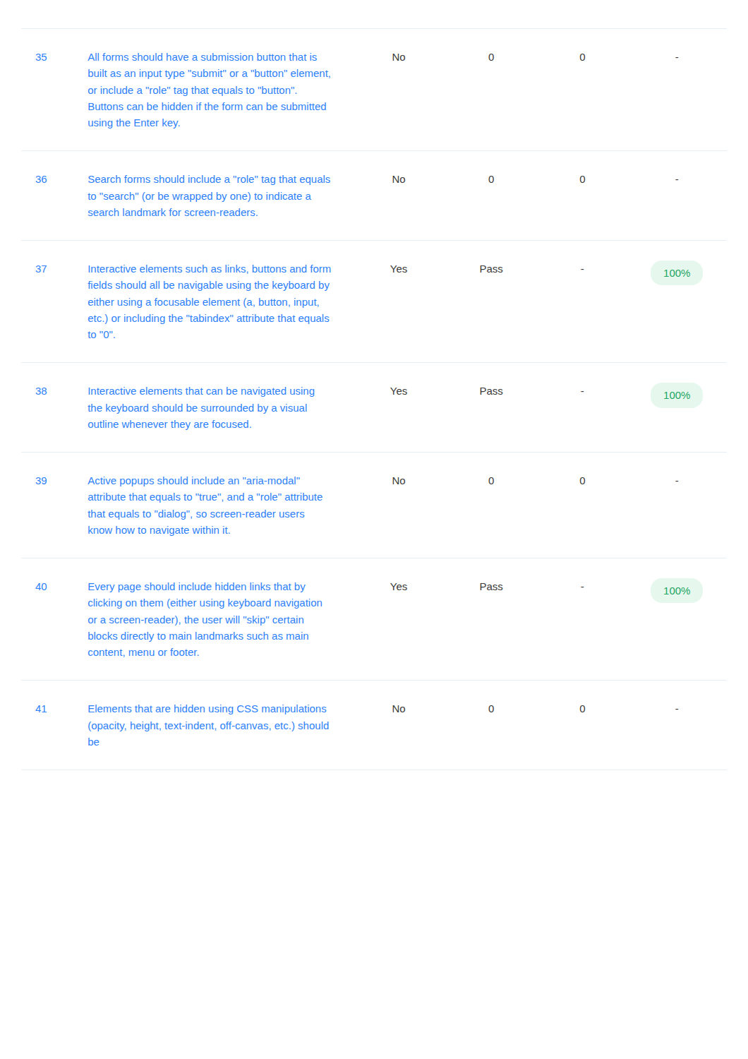| 35 | All forms should have a submission button that is built as an input type "submit" or a "button" element, or include a "role" tag that equals to "button". Buttons can be hidden if the form can be submitted using the Enter key. | No | 0 | 0 | - |
| 36 | Search forms should include a "role" tag that equals to "search" (or be wrapped by one) to indicate a search landmark for screen-readers. | No | 0 | 0 | - |
| 37 | Interactive elements such as links, buttons and form fields should all be navigable using the keyboard by either using a focusable element (a, button, input, etc.) or including the "tabindex" attribute that equals to "0". | Yes | Pass | - | 100% |
| 38 | Interactive elements that can be navigated using the keyboard should be surrounded by a visual outline whenever they are focused. | Yes | Pass | - | 100% |
| 39 | Active popups should include an "aria-modal" attribute that equals to "true", and a "role" attribute that equals to "dialog", so screen-reader users know how to navigate within it. | No | 0 | 0 | - |
| 40 | Every page should include hidden links that by clicking on them (either using keyboard navigation or a screen-reader), the user will "skip" certain blocks directly to main landmarks such as main content, menu or footer. | Yes | Pass | - | 100% |
| 41 | Elements that are hidden using CSS manipulations (opacity, height, text-indent, off-canvas, etc.) should be | No | 0 | 0 | - |